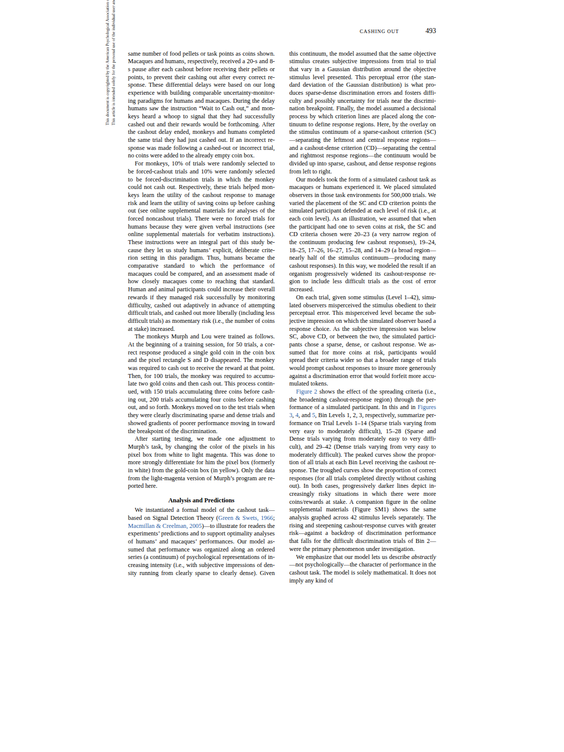This document is copyrighted by the American Psychological Association or one of its allied publishers.
This article is intended solely for the personal use of the individual user and is not to be disseminated broadly.
CASHING OUT 493
same number of food pellets or task points as coins shown. Macaques and humans, respectively, received a 20-s and 8-s pause after each cashout before receiving their pellets or points, to prevent their cashing out after every correct response. These differential delays were based on our long experience with building comparable uncertainty-monitoring paradigms for humans and macaques. During the delay humans saw the instruction “Wait to Cash out,” and monkeys heard a whoop to signal that they had successfully cashed out and their rewards would be forthcoming. After the cashout delay ended, monkeys and humans completed the same trial they had just cashed out. If an incorrect response was made following a cashed-out or incorrect trial, no coins were added to the already empty coin box.
For monkeys, 10% of trials were randomly selected to be forced-cashout trials and 10% were randomly selected to be forced-discrimination trials in which the monkey could not cash out. Respectively, these trials helped monkeys learn the utility of the cashout response to manage risk and learn the utility of saving coins up before cashing out (see online supplemental materials for analyses of the forced noncashout trials). There were no forced trials for humans because they were given verbal instructions (see online supplemental materials for verbatim instructions). These instructions were an integral part of this study because they let us study humans’ explicit, deliberate criterion setting in this paradigm. Thus, humans became the comparative standard to which the performance of macaques could be compared, and an assessment made of how closely macaques come to reaching that standard. Human and animal participants could increase their overall rewards if they managed risk successfully by monitoring difficulty, cashed out adaptively in advance of attempting difficult trials, and cashed out more liberally (including less difficult trials) as momentary risk (i.e., the number of coins at stake) increased.
The monkeys Murph and Lou were trained as follows. At the beginning of a training session, for 50 trials, a correct response produced a single gold coin in the coin box and the pixel rectangle S and D disappeared. The monkey was required to cash out to receive the reward at that point. Then, for 100 trials, the monkey was required to accumulate two gold coins and then cash out. This process continued, with 150 trials accumulating three coins before cashing out, 200 trials accumulating four coins before cashing out, and so forth. Monkeys moved on to the test trials when they were clearly discriminating sparse and dense trials and showed gradients of poorer performance moving in toward the breakpoint of the discrimination.
After starting testing, we made one adjustment to Murph’s task, by changing the color of the pixels in his pixel box from white to light magenta. This was done to more strongly differentiate for him the pixel box (formerly in white) from the gold-coin box (in yellow). Only the data from the light-magenta version of Murph’s program are reported here.
Analysis and Predictions
We instantiated a formal model of the cashout task—based on Signal Detection Theory (Green & Swets, 1966; Macmillan & Creelman, 2005)—to illustrate for readers the experiments’ predictions and to support optimality analyses of humans’ and macaques’ performances. Our model assumed that performance was organized along an ordered series (a continuum) of psychological representations of increasing intensity (i.e., with subjective impressions of density running from clearly sparse to clearly dense). Given this continuum, the model assumed that the same objective stimulus creates subjective impressions from trial to trial that vary in a Gaussian distribution around the objective stimulus level presented. This perceptual error (the standard deviation of the Gaussian distribution) is what produces sparse-dense discrimination errors and fosters difficulty and possibly uncertainty for trials near the discrimination breakpoint. Finally, the model assumed a decisional process by which criterion lines are placed along the continuum to define response regions. Here, by the overlay on the stimulus continuum of a sparse-cashout criterion (SC)—separating the leftmost and central response regions—and a cashout-dense criterion (CD)—separating the central and rightmost response regions—the continuum would be divided up into sparse, cashout, and dense response regions from left to right.
Our models took the form of a simulated cashout task as macaques or humans experienced it. We placed simulated observers in those task environments for 500,000 trials. We varied the placement of the SC and CD criterion points the simulated participant defended at each level of risk (i.e., at each coin level). As an illustration, we assumed that when the participant had one to seven coins at risk, the SC and CD criteria chosen were 20–23 (a very narrow region of the continuum producing few cashout responses), 19–24, 18–25, 17–26, 16–27, 15–28, and 14–29 (a broad region—nearly half of the stimulus continuum—producing many cashout responses). In this way, we modeled the result if an organism progressively widened its cashout-response region to include less difficult trials as the cost of error increased.
On each trial, given some stimulus (Level 1–42), simulated observers misperceived the stimulus obedient to their perceptual error. This misperceived level became the subjective impression on which the simulated observer based a response choice. As the subjective impression was below SC, above CD, or between the two, the simulated participants chose a sparse, dense, or cashout response. We assumed that for more coins at risk, participants would spread their criteria wider so that a broader range of trials would prompt cashout responses to insure more generously against a discrimination error that would forfeit more accumulated tokens.
Figure 2 shows the effect of the spreading criteria (i.e., the broadening cashout-response region) through the performance of a simulated participant. In this and in Figures 3, 4, and 5, Bin Levels 1, 2, 3, respectively, summarize performance on Trial Levels 1–14 (Sparse trials varying from very easy to moderately difficult), 15–28 (Sparse and Dense trials varying from moderately easy to very difficult), and 29–42 (Dense trials varying from very easy to moderately difficult). The peaked curves show the proportion of all trials at each Bin Level receiving the cashout response. The troughed curves show the proportion of correct responses (for all trials completed directly without cashing out). In both cases, progressively darker lines depict increasingly risky situations in which there were more coins/rewards at stake. A companion figure in the online supplemental materials (Figure SM1) shows the same analysis graphed across 42 stimulus levels separately. The rising and steepening cashout-response curves with greater risk—against a backdrop of discrimination performance that falls for the difficult discrimination trials of Bin 2—were the primary phenomenon under investigation.
We emphasize that our model lets us describe abstractly—not psychologically—the character of performance in the cashout task. The model is solely mathematical. It does not imply any kind of